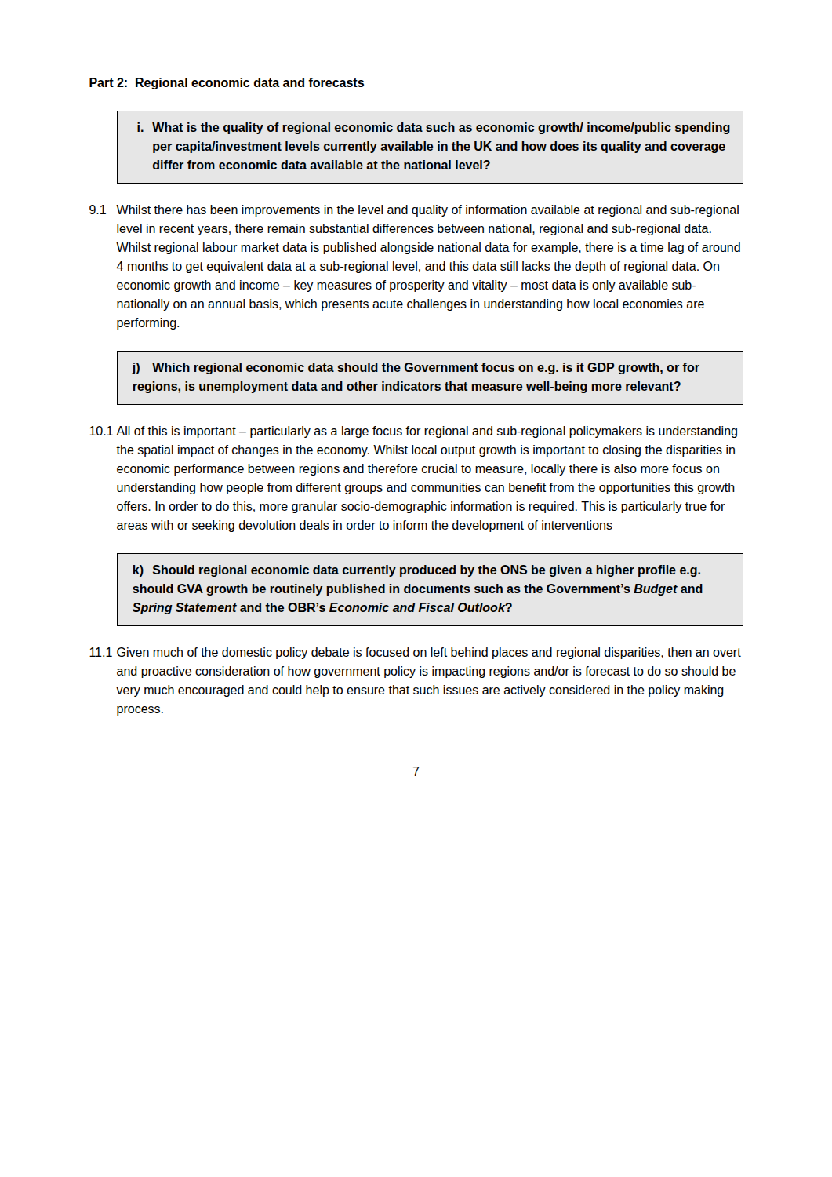Part 2: Regional economic data and forecasts
What is the quality of regional economic data such as economic growth/ income/public spending per capita/investment levels currently available in the UK and how does its quality and coverage differ from economic data available at the national level?
9.1
Whilst there has been improvements in the level and quality of information available at regional and sub-regional level in recent years, there remain substantial differences between national, regional and sub-regional data. Whilst regional labour market data is published alongside national data for example, there is a time lag of around 4 months to get equivalent data at a sub-regional level, and this data still lacks the depth of regional data. On economic growth and income – key measures of prosperity and vitality – most data is only available sub-nationally on an annual basis, which presents acute challenges in understanding how local economies are performing.
j) Which regional economic data should the Government focus on e.g. is it GDP growth, or for regions, is unemployment data and other indicators that measure well-being more relevant?
10.1
All of this is important – particularly as a large focus for regional and sub-regional policymakers is understanding the spatial impact of changes in the economy. Whilst local output growth is important to closing the disparities in economic performance between regions and therefore crucial to measure, locally there is also more focus on understanding how people from different groups and communities can benefit from the opportunities this growth offers. In order to do this, more granular socio-demographic information is required. This is particularly true for areas with or seeking devolution deals in order to inform the development of interventions
k) Should regional economic data currently produced by the ONS be given a higher profile e.g. should GVA growth be routinely published in documents such as the Government’s Budget and Spring Statement and the OBR’s Economic and Fiscal Outlook?
11.1
Given much of the domestic policy debate is focused on left behind places and regional disparities, then an overt and proactive consideration of how government policy is impacting regions and/or is forecast to do so should be very much encouraged and could help to ensure that such issues are actively considered in the policy making process.
7